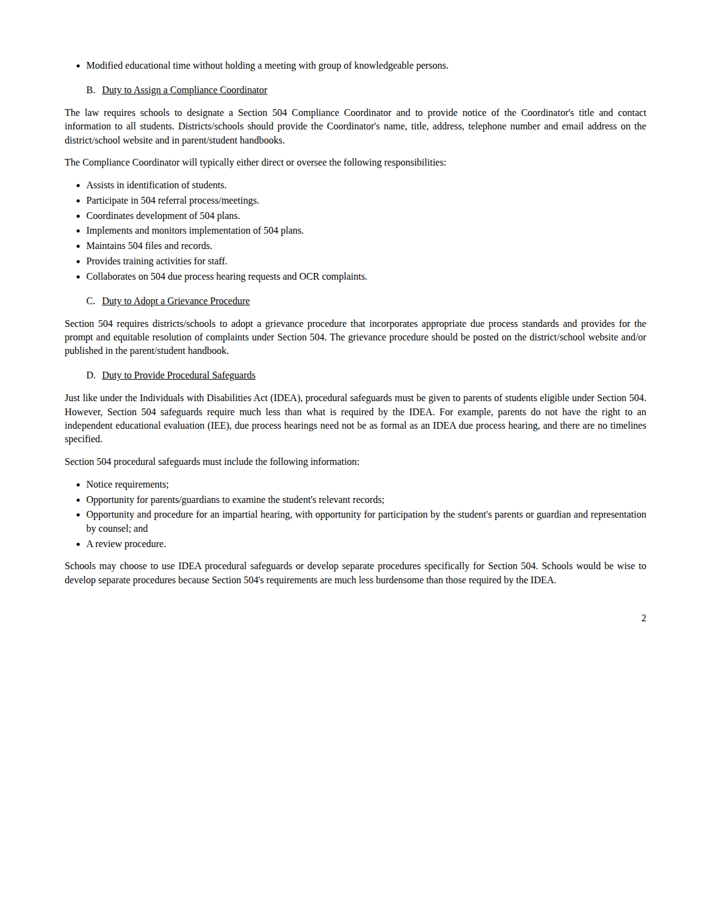Modified educational time without holding a meeting with group of knowledgeable persons.
B. Duty to Assign a Compliance Coordinator
The law requires schools to designate a Section 504 Compliance Coordinator and to provide notice of the Coordinator's title and contact information to all students. Districts/schools should provide the Coordinator's name, title, address, telephone number and email address on the district/school website and in parent/student handbooks.
The Compliance Coordinator will typically either direct or oversee the following responsibilities:
Assists in identification of students.
Participate in 504 referral process/meetings.
Coordinates development of 504 plans.
Implements and monitors implementation of 504 plans.
Maintains 504 files and records.
Provides training activities for staff.
Collaborates on 504 due process hearing requests and OCR complaints.
C. Duty to Adopt a Grievance Procedure
Section 504 requires districts/schools to adopt a grievance procedure that incorporates appropriate due process standards and provides for the prompt and equitable resolution of complaints under Section 504. The grievance procedure should be posted on the district/school website and/or published in the parent/student handbook.
D. Duty to Provide Procedural Safeguards
Just like under the Individuals with Disabilities Act (IDEA), procedural safeguards must be given to parents of students eligible under Section 504. However, Section 504 safeguards require much less than what is required by the IDEA. For example, parents do not have the right to an independent educational evaluation (IEE), due process hearings need not be as formal as an IDEA due process hearing, and there are no timelines specified.
Section 504 procedural safeguards must include the following information:
Notice requirements;
Opportunity for parents/guardians to examine the student's relevant records;
Opportunity and procedure for an impartial hearing, with opportunity for participation by the student's parents or guardian and representation by counsel; and
A review procedure.
Schools may choose to use IDEA procedural safeguards or develop separate procedures specifically for Section 504. Schools would be wise to develop separate procedures because Section 504's requirements are much less burdensome than those required by the IDEA.
2